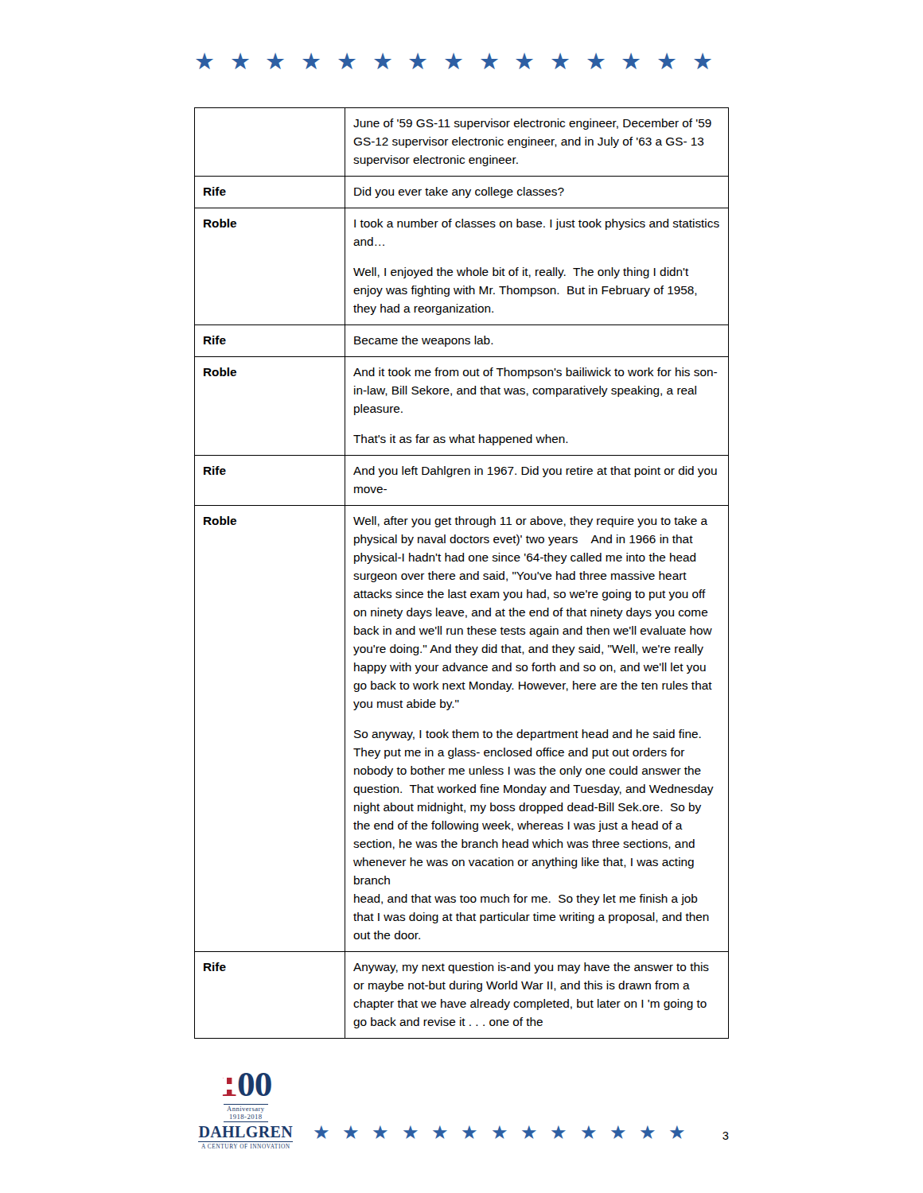★ ★ ★ ★ ★ ★ ★ ★ ★ ★ ★ ★ ★ ★ ★ ★ ★ ★ ★ ★ ★ ★ ★ ★ ★ ★
| | June of '59 GS-11 supervisor electronic engineer, December of '59 GS-12 supervisor electronic engineer, and in July of '63 a GS- 13 supervisor electronic engineer. |
| Rife | Did you ever take any college classes? |
| Roble | I took a number of classes on base. I just took physics and statistics and… Well, I enjoyed the whole bit of it, really. The only thing I didn't enjoy was fighting with Mr. Thompson. But in February of 1958, they had a reorganization. |
| Rife | Became the weapons lab. |
| Roble | And it took me from out of Thompson's bailiwick to work for his son-in-law, Bill Sekore, and that was, comparatively speaking, a real pleasure. That's it as far as what happened when. |
| Rife | And you left Dahlgren in 1967. Did you retire at that point or did you move- |
| Roble | Well, after you get through 11 or above, they require you to take a physical by naval doctors evet)' two years And in 1966 in that physical-I hadn't had one since '64-they called me into the head surgeon over there and said, "You've had three massive heart attacks since the last exam you had, so we're going to put you off on ninety days leave, and at the end of that ninety days you come back in and we'll run these tests again and then we'll evaluate how you're doing." And they did that, and they said, "Well, we're really happy with your advance and so forth and so on, and we'll let you go back to work next Monday. However, here are the ten rules that you must abide by." So anyway, I took them to the department head and he said fine. They put me in a glass- enclosed office and put out orders for nobody to bother me unless I was the only one could answer the question. That worked fine Monday and Tuesday, and Wednesday night about midnight, my boss dropped dead-Bill Sek.ore. So by the end of the following week, whereas I was just a head of a section, he was the branch head which was three sections, and whenever he was on vacation or anything like that, I was acting branch head, and that was too much for me. So they let me finish a job that I was doing at that particular time writing a proposal, and then out the door. |
| Rife | Anyway, my next question is-and you may have the answer to this or maybe not-but during World War II, and this is drawn from a chapter that we have already completed, but later on I 'm going to go back and revise it . . . one of the |
100
Anniversary
1918-2018
DAHLGREN
A CENTURY OF INNOVATION
★ ★ ★ ★ ★ ★ ★ ★ ★ ★ ★ ★ ★ ★ ★ ★ ★ ★ ★ ★
3